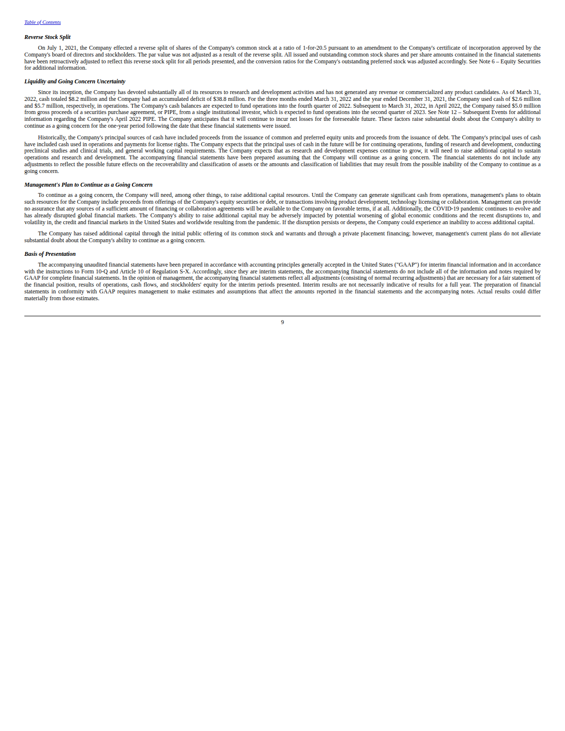Table of Contents
Reverse Stock Split
On July 1, 2021, the Company effected a reverse split of shares of the Company's common stock at a ratio of 1-for-20.5 pursuant to an amendment to the Company's certificate of incorporation approved by the Company's board of directors and stockholders. The par value was not adjusted as a result of the reverse split. All issued and outstanding common stock shares and per share amounts contained in the financial statements have been retroactively adjusted to reflect this reverse stock split for all periods presented, and the conversion ratios for the Company's outstanding preferred stock was adjusted accordingly. See Note 6 – Equity Securities for additional information.
Liquidity and Going Concern Uncertainty
Since its inception, the Company has devoted substantially all of its resources to research and development activities and has not generated any revenue or commercialized any product candidates. As of March 31, 2022, cash totaled $8.2 million and the Company had an accumulated deficit of $38.8 million. For the three months ended March 31, 2022 and the year ended December 31, 2021, the Company used cash of $2.6 million and $5.7 million, respectively, in operations. The Company's cash balances are expected to fund operations into the fourth quarter of 2022. Subsequent to March 31, 2022, in April 2022, the Company raised $5.0 million from gross proceeds of a securities purchase agreement, or PIPE, from a single institutional investor, which is expected to fund operations into the second quarter of 2023. See Note 12 – Subsequent Events for additional information regarding the Company's April 2022 PIPE. The Company anticipates that it will continue to incur net losses for the foreseeable future. These factors raise substantial doubt about the Company's ability to continue as a going concern for the one-year period following the date that these financial statements were issued.
Historically, the Company's principal sources of cash have included proceeds from the issuance of common and preferred equity units and proceeds from the issuance of debt. The Company's principal uses of cash have included cash used in operations and payments for license rights. The Company expects that the principal uses of cash in the future will be for continuing operations, funding of research and development, conducting preclinical studies and clinical trials, and general working capital requirements. The Company expects that as research and development expenses continue to grow, it will need to raise additional capital to sustain operations and research and development. The accompanying financial statements have been prepared assuming that the Company will continue as a going concern. The financial statements do not include any adjustments to reflect the possible future effects on the recoverability and classification of assets or the amounts and classification of liabilities that may result from the possible inability of the Company to continue as a going concern.
Management's Plan to Continue as a Going Concern
To continue as a going concern, the Company will need, among other things, to raise additional capital resources. Until the Company can generate significant cash from operations, management's plans to obtain such resources for the Company include proceeds from offerings of the Company's equity securities or debt, or transactions involving product development, technology licensing or collaboration. Management can provide no assurance that any sources of a sufficient amount of financing or collaboration agreements will be available to the Company on favorable terms, if at all. Additionally, the COVID-19 pandemic continues to evolve and has already disrupted global financial markets. The Company's ability to raise additional capital may be adversely impacted by potential worsening of global economic conditions and the recent disruptions to, and volatility in, the credit and financial markets in the United States and worldwide resulting from the pandemic. If the disruption persists or deepens, the Company could experience an inability to access additional capital.
The Company has raised additional capital through the initial public offering of its common stock and warrants and through a private placement financing; however, management's current plans do not alleviate substantial doubt about the Company's ability to continue as a going concern.
Basis of Presentation
The accompanying unaudited financial statements have been prepared in accordance with accounting principles generally accepted in the United States ("GAAP") for interim financial information and in accordance with the instructions to Form 10-Q and Article 10 of Regulation S-X. Accordingly, since they are interim statements, the accompanying financial statements do not include all of the information and notes required by GAAP for complete financial statements. In the opinion of management, the accompanying financial statements reflect all adjustments (consisting of normal recurring adjustments) that are necessary for a fair statement of the financial position, results of operations, cash flows, and stockholders' equity for the interim periods presented. Interim results are not necessarily indicative of results for a full year. The preparation of financial statements in conformity with GAAP requires management to make estimates and assumptions that affect the amounts reported in the financial statements and the accompanying notes. Actual results could differ materially from those estimates.
9